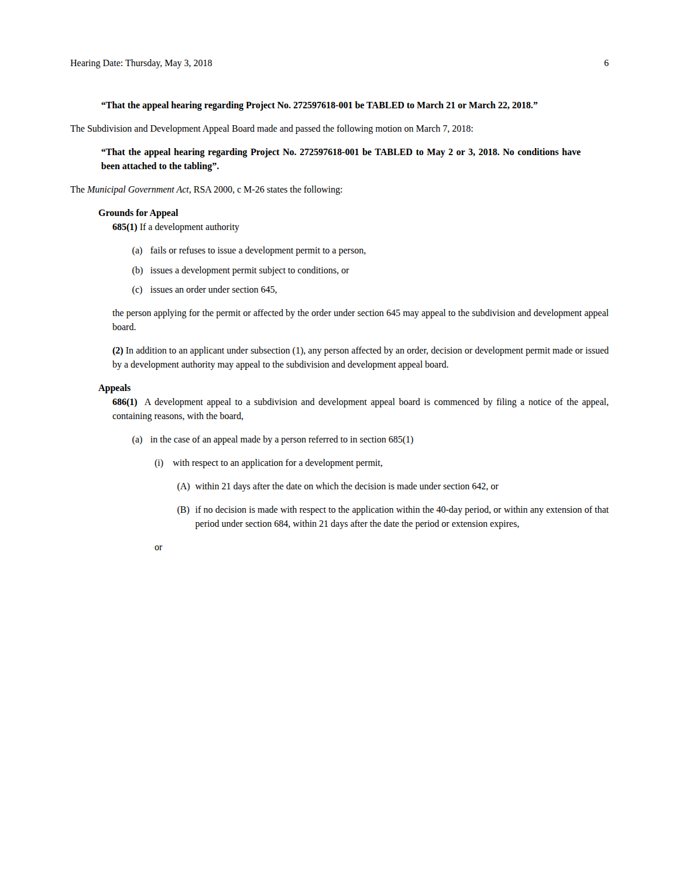Hearing Date: Thursday, May 3, 2018 6
“That the appeal hearing regarding Project No. 272597618-001 be TABLED to March 21 or March 22, 2018.”
The Subdivision and Development Appeal Board made and passed the following motion on March 7, 2018:
“That the appeal hearing regarding Project No. 272597618-001 be TABLED to May 2 or 3, 2018. No conditions have been attached to the tabling”.
The Municipal Government Act, RSA 2000, c M-26 states the following:
Grounds for Appeal
685(1) If a development authority
(a) fails or refuses to issue a development permit to a person,
(b) issues a development permit subject to conditions, or
(c) issues an order under section 645,
the person applying for the permit or affected by the order under section 645 may appeal to the subdivision and development appeal board.
(2) In addition to an applicant under subsection (1), any person affected by an order, decision or development permit made or issued by a development authority may appeal to the subdivision and development appeal board.
Appeals
686(1) A development appeal to a subdivision and development appeal board is commenced by filing a notice of the appeal, containing reasons, with the board,
(a) in the case of an appeal made by a person referred to in section 685(1)
(i) with respect to an application for a development permit,
(A) within 21 days after the date on which the decision is made under section 642, or
(B) if no decision is made with respect to the application within the 40-day period, or within any extension of that period under section 684, within 21 days after the date the period or extension expires,
or